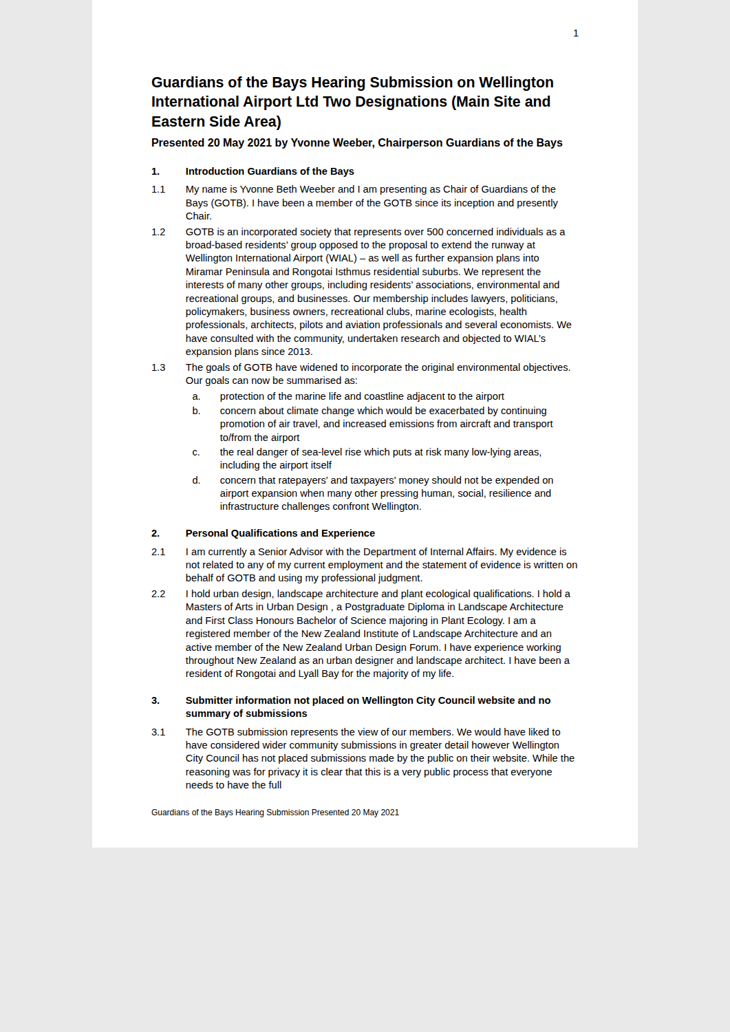1
Guardians of the Bays Hearing Submission on Wellington International Airport Ltd Two Designations (Main Site and Eastern Side Area)
Presented 20 May 2021 by Yvonne Weeber, Chairperson Guardians of the Bays
1. Introduction Guardians of the Bays
1.1 My name is Yvonne Beth Weeber and I am presenting as Chair of Guardians of the Bays (GOTB). I have been a member of the GOTB since its inception and presently Chair.
1.2 GOTB is an incorporated society that represents over 500 concerned individuals as a broad-based residents’ group opposed to the proposal to extend the runway at Wellington International Airport (WIAL) – as well as further expansion plans into Miramar Peninsula and Rongotai Isthmus residential suburbs. We represent the interests of many other groups, including residents’ associations, environmental and recreational groups, and businesses. Our membership includes lawyers, politicians, policymakers, business owners, recreational clubs, marine ecologists, health professionals, architects, pilots and aviation professionals and several economists. We have consulted with the community, undertaken research and objected to WIAL’s expansion plans since 2013.
1.3 The goals of GOTB have widened to incorporate the original environmental objectives. Our goals can now be summarised as:
a. protection of the marine life and coastline adjacent to the airport
b. concern about climate change which would be exacerbated by continuing promotion of air travel, and increased emissions from aircraft and transport to/from the airport
c. the real danger of sea-level rise which puts at risk many low-lying areas, including the airport itself
d. concern that ratepayers' and taxpayers' money should not be expended on airport expansion when many other pressing human, social, resilience and infrastructure challenges confront Wellington.
2. Personal Qualifications and Experience
2.1 I am currently a Senior Advisor with the Department of Internal Affairs. My evidence is not related to any of my current employment and the statement of evidence is written on behalf of GOTB and using my professional judgment.
2.2 I hold urban design, landscape architecture and plant ecological qualifications. I hold a Masters of Arts in Urban Design , a Postgraduate Diploma in Landscape Architecture and First Class Honours Bachelor of Science majoring in Plant Ecology. I am a registered member of the New Zealand Institute of Landscape Architecture and an active member of the New Zealand Urban Design Forum. I have experience working throughout New Zealand as an urban designer and landscape architect. I have been a resident of Rongotai and Lyall Bay for the majority of my life.
3. Submitter information not placed on Wellington City Council website and no summary of submissions
3.1 The GOTB submission represents the view of our members. We would have liked to have considered wider community submissions in greater detail however Wellington City Council has not placed submissions made by the public on their website. While the reasoning was for privacy it is clear that this is a very public process that everyone needs to have the full
Guardians of the Bays Hearing Submission Presented 20 May 2021